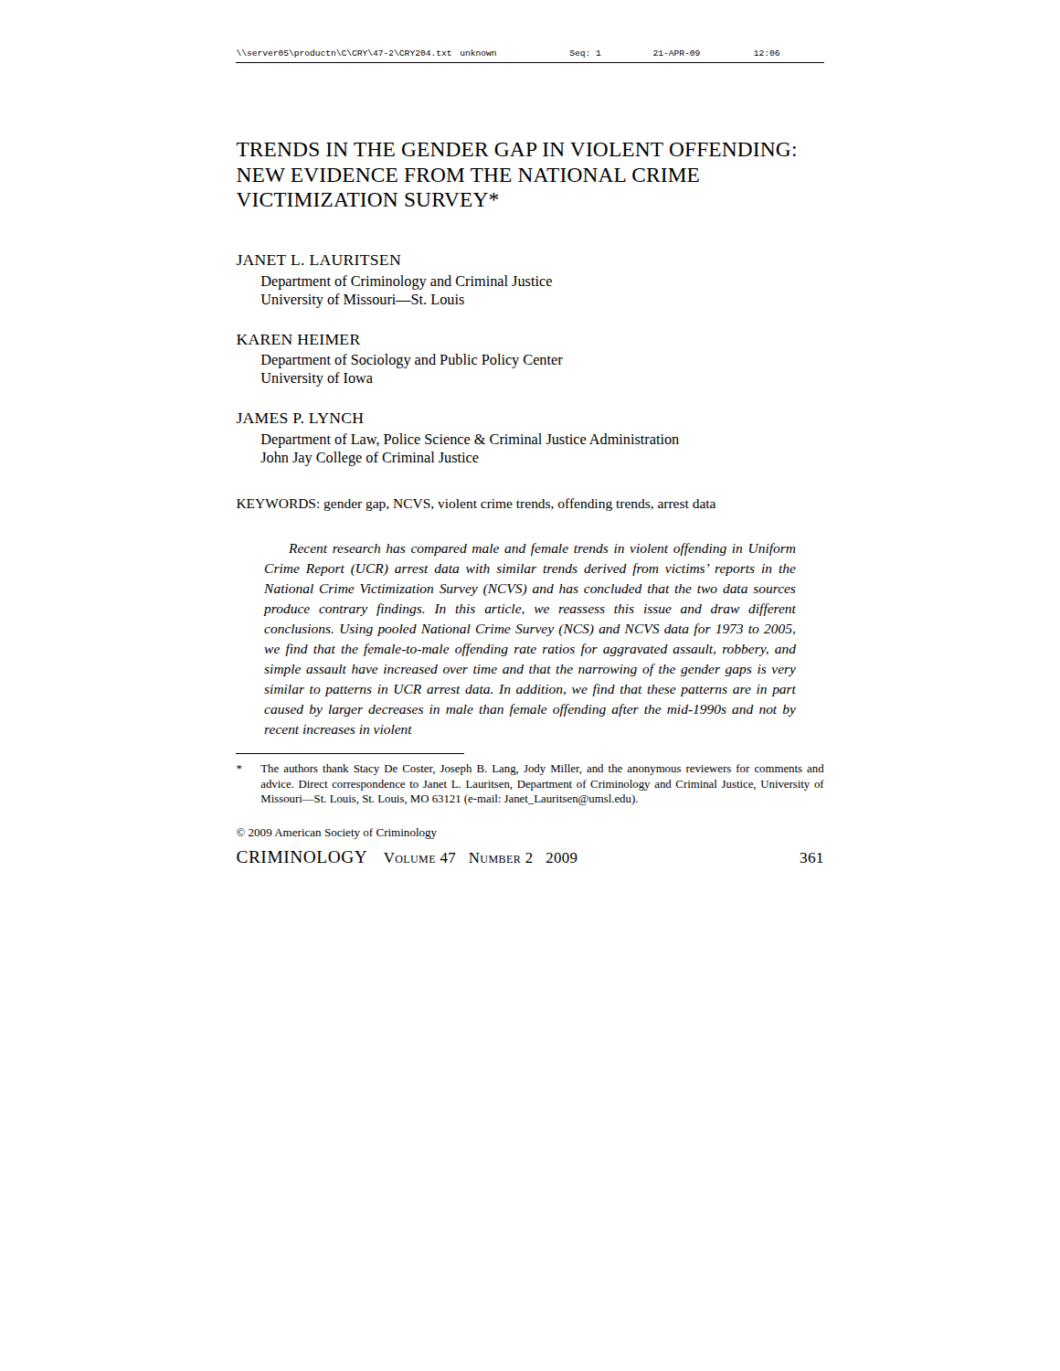\\server05\productn\C\CRY\47-2\CRY204.txt unknown Seq: 121-APR-0912:06
TRENDS IN THE GENDER GAP IN VIOLENT OFFENDING: NEW EVIDENCE FROM THE NATIONAL CRIME VICTIMIZATION SURVEY*
JANET L. LAURITSEN
Department of Criminology and Criminal Justice
University of Missouri—St. Louis
KAREN HEIMER
Department of Sociology and Public Policy Center
University of Iowa
JAMES P. LYNCH
Department of Law, Police Science & Criminal Justice Administration
John Jay College of Criminal Justice
KEYWORDS: gender gap, NCVS, violent crime trends, offending trends, arrest data
Recent research has compared male and female trends in violent offending in Uniform Crime Report (UCR) arrest data with similar trends derived from victims’ reports in the National Crime Victimization Survey (NCVS) and has concluded that the two data sources produce contrary findings. In this article, we reassess this issue and draw different conclusions. Using pooled National Crime Survey (NCS) and NCVS data for 1973 to 2005, we find that the female-to-male offending rate ratios for aggravated assault, robbery, and simple assault have increased over time and that the narrowing of the gender gaps is very similar to patterns in UCR arrest data. In addition, we find that these patterns are in part caused by larger decreases in male than female offending after the mid-1990s and not by recent increases in violent
*
The authors thank Stacy De Coster, Joseph B. Lang, Jody Miller, and the anonymous reviewers for comments and advice. Direct correspondence to Janet L. Lauritsen, Department of Criminology and Criminal Justice, University of Missouri—St. Louis, St. Louis, MO 63121 (e-mail: Janet_Lauritsen@umsl.edu).
© 2009 American Society of Criminology
CRIMINOLOGY Volume 47 Number 2 2009 361